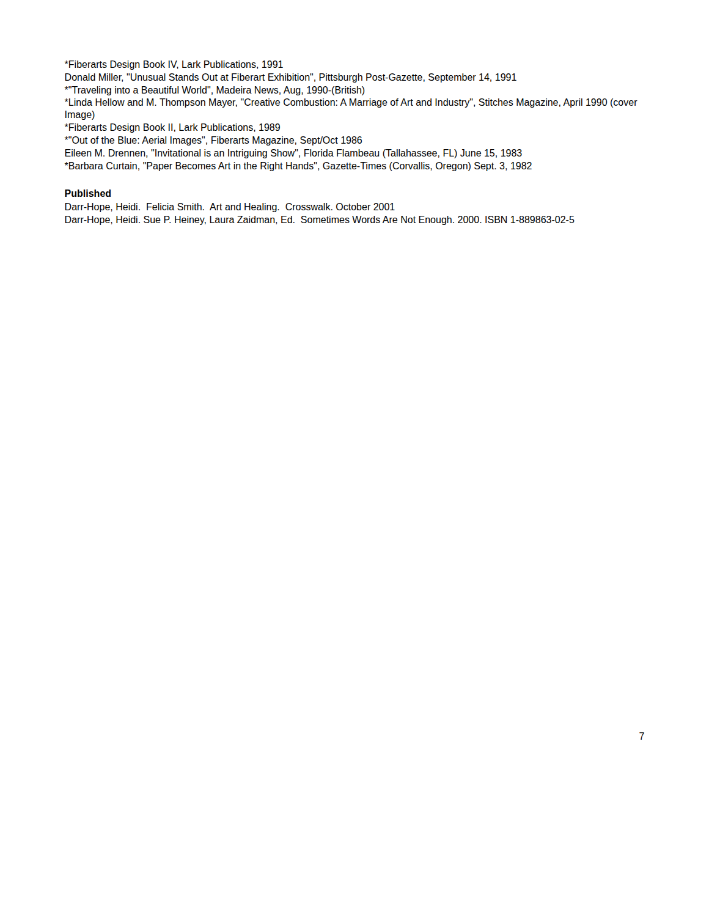*Fiberarts Design Book IV, Lark Publications, 1991
Donald Miller, "Unusual Stands Out at Fiberart Exhibition", Pittsburgh Post-Gazette, September 14, 1991
*"Traveling into a Beautiful World", Madeira News, Aug, 1990-(British)
*Linda Hellow and M. Thompson Mayer, "Creative Combustion: A Marriage of Art and Industry", Stitches Magazine, April 1990 (cover Image)
*Fiberarts Design Book II, Lark Publications, 1989
*"Out of the Blue: Aerial Images", Fiberarts Magazine, Sept/Oct 1986
Eileen M. Drennen, "Invitational is an Intriguing Show", Florida Flambeau (Tallahassee, FL) June 15, 1983
*Barbara Curtain, "Paper Becomes Art in the Right Hands", Gazette-Times (Corvallis, Oregon) Sept. 3, 1982
Published
Darr-Hope, Heidi. Felicia Smith. Art and Healing. Crosswalk. October 2001
Darr-Hope, Heidi. Sue P. Heiney, Laura Zaidman, Ed. Sometimes Words Are Not Enough. 2000. ISBN 1-889863-02-5
7